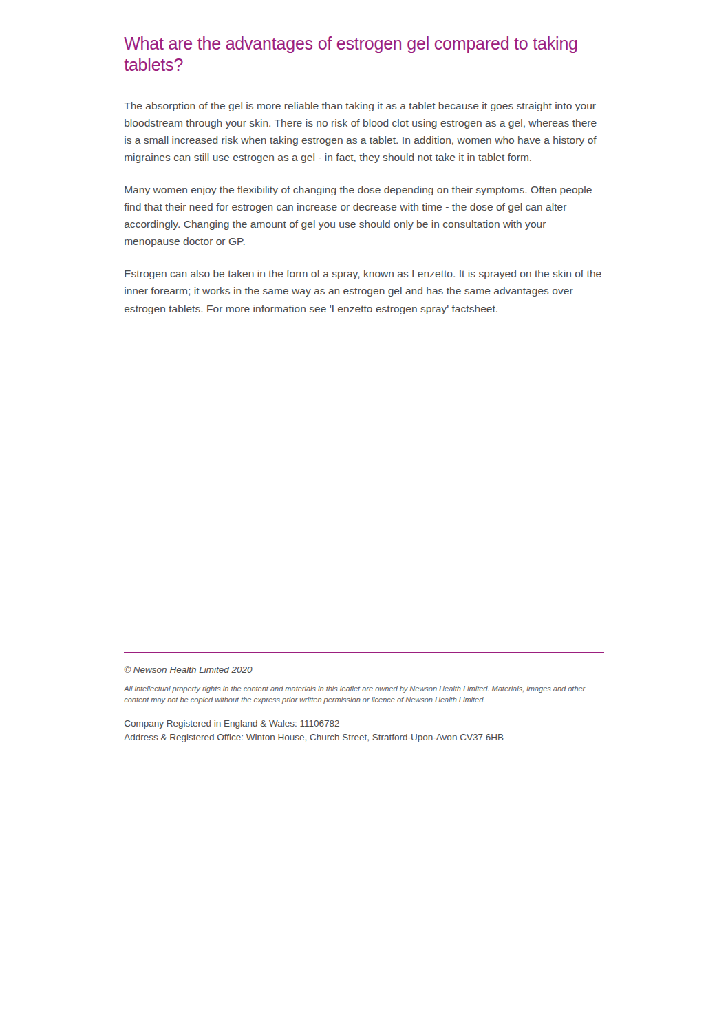What are the advantages of estrogen gel compared to taking tablets?
The absorption of the gel is more reliable than taking it as a tablet because it goes straight into your bloodstream through your skin. There is no risk of blood clot using estrogen as a gel, whereas there is a small increased risk when taking estrogen as a tablet. In addition, women who have a history of migraines can still use estrogen as a gel - in fact, they should not take it in tablet form.
Many women enjoy the flexibility of changing the dose depending on their symptoms. Often people find that their need for estrogen can increase or decrease with time - the dose of gel can alter accordingly. Changing the amount of gel you use should only be in consultation with your menopause doctor or GP.
Estrogen can also be taken in the form of a spray, known as Lenzetto. It is sprayed on the skin of the inner forearm; it works in the same way as an estrogen gel and has the same advantages over estrogen tablets. For more information see 'Lenzetto estrogen spray' factsheet.
© Newson Health Limited 2020
All intellectual property rights in the content and materials in this leaflet are owned by Newson Health Limited. Materials, images and other content may not be copied without the express prior written permission or licence of Newson Health Limited.
Company Registered in England & Wales: 11106782
Address & Registered Office: Winton House, Church Street, Stratford-Upon-Avon CV37 6HB